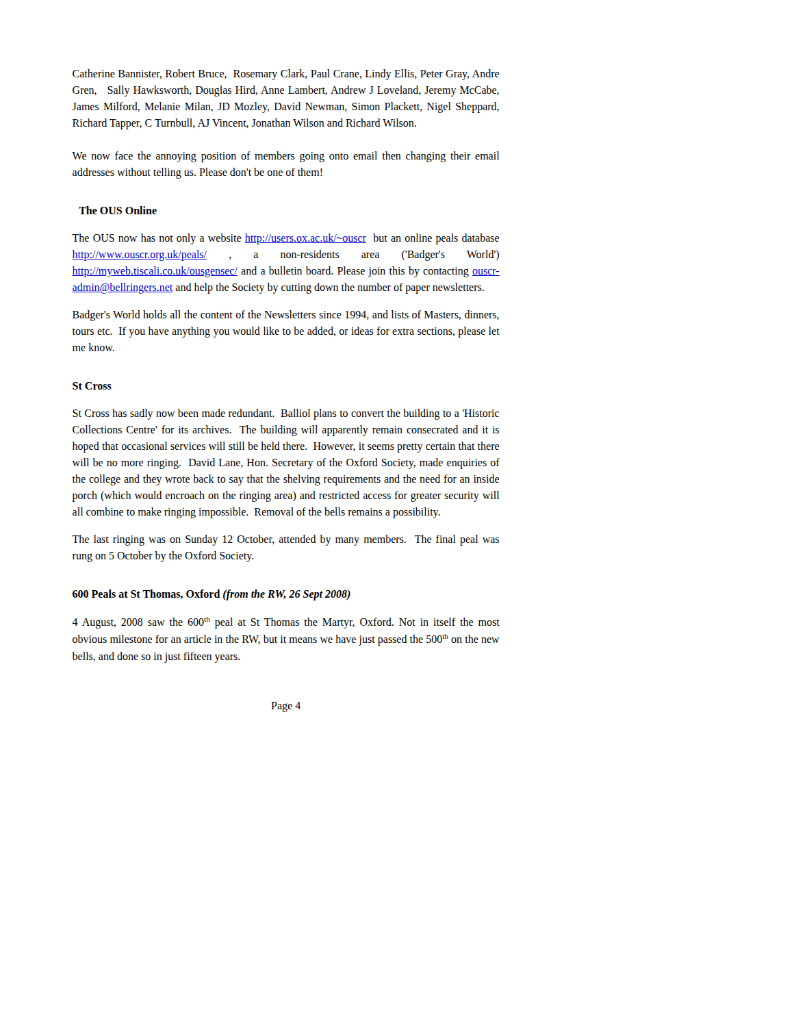Catherine Bannister, Robert Bruce, Rosemary Clark, Paul Crane, Lindy Ellis, Peter Gray, Andre Gren, Sally Hawksworth, Douglas Hird, Anne Lambert, Andrew J Loveland, Jeremy McCabe, James Milford, Melanie Milan, JD Mozley, David Newman, Simon Plackett, Nigel Sheppard, Richard Tapper, C Turnbull, AJ Vincent, Jonathan Wilson and Richard Wilson.
We now face the annoying position of members going onto email then changing their email addresses without telling us. Please don't be one of them!
The OUS Online
The OUS now has not only a website http://users.ox.ac.uk/~ouscr but an online peals database http://www.ouscr.org.uk/peals/ , a non-residents area ('Badger's World') http://myweb.tiscali.co.uk/ousgensec/ and a bulletin board. Please join this by contacting ouscr-admin@bellringers.net and help the Society by cutting down the number of paper newsletters.
Badger's World holds all the content of the Newsletters since 1994, and lists of Masters, dinners, tours etc. If you have anything you would like to be added, or ideas for extra sections, please let me know.
St Cross
St Cross has sadly now been made redundant. Balliol plans to convert the building to a 'Historic Collections Centre' for its archives. The building will apparently remain consecrated and it is hoped that occasional services will still be held there. However, it seems pretty certain that there will be no more ringing. David Lane, Hon. Secretary of the Oxford Society, made enquiries of the college and they wrote back to say that the shelving requirements and the need for an inside porch (which would encroach on the ringing area) and restricted access for greater security will all combine to make ringing impossible. Removal of the bells remains a possibility.
The last ringing was on Sunday 12 October, attended by many members. The final peal was rung on 5 October by the Oxford Society.
600 Peals at St Thomas, Oxford (from the RW, 26 Sept 2008)
4 August, 2008 saw the 600th peal at St Thomas the Martyr, Oxford. Not in itself the most obvious milestone for an article in the RW, but it means we have just passed the 500th on the new bells, and done so in just fifteen years.
Page 4